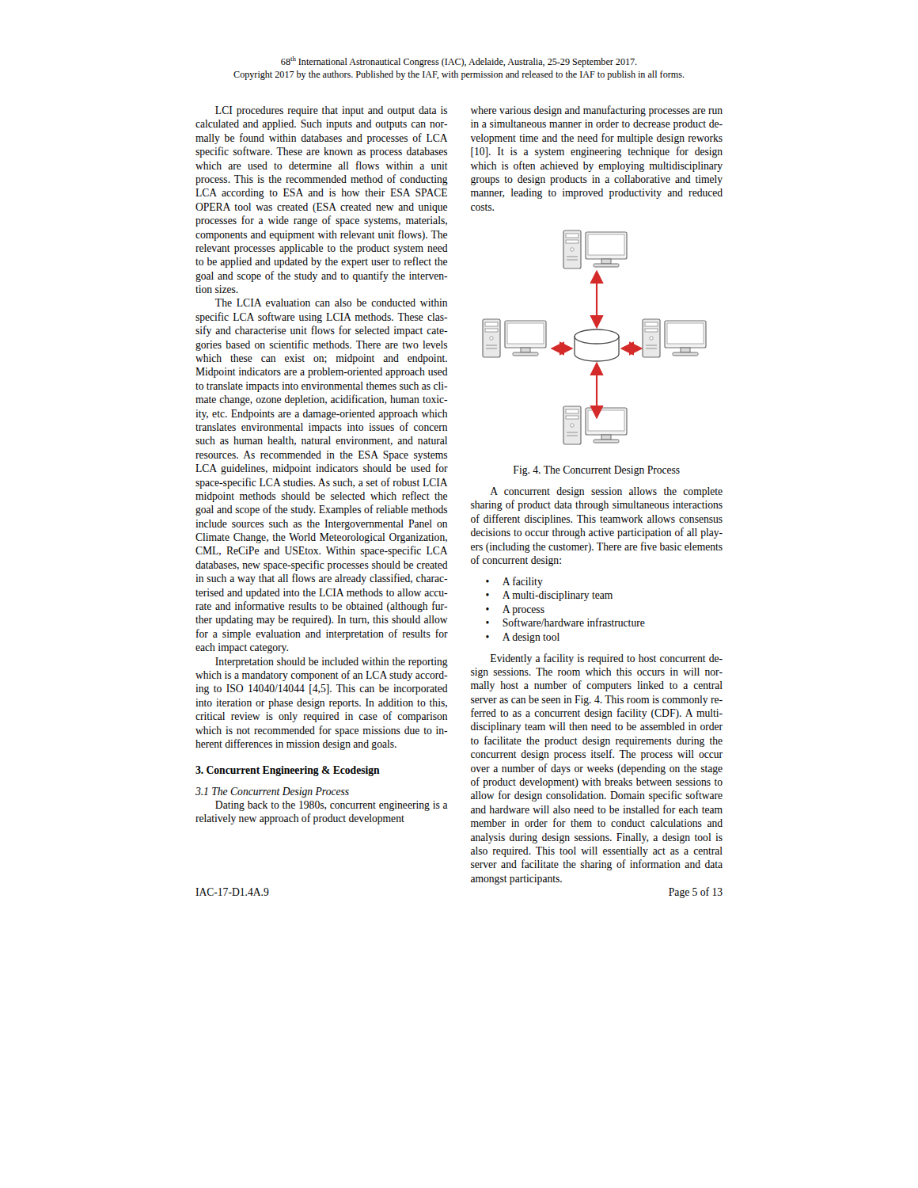68th International Astronautical Congress (IAC), Adelaide, Australia, 25-29 September 2017.
Copyright 2017 by the authors. Published by the IAF, with permission and released to the IAF to publish in all forms.
LCI procedures require that input and output data is calculated and applied. Such inputs and outputs can normally be found within databases and processes of LCA specific software. These are known as process databases which are used to determine all flows within a unit process. This is the recommended method of conducting LCA according to ESA and is how their ESA SPACE OPERA tool was created (ESA created new and unique processes for a wide range of space systems, materials, components and equipment with relevant unit flows). The relevant processes applicable to the product system need to be applied and updated by the expert user to reflect the goal and scope of the study and to quantify the intervention sizes.
The LCIA evaluation can also be conducted within specific LCA software using LCIA methods. These classify and characterise unit flows for selected impact categories based on scientific methods. There are two levels which these can exist on; midpoint and endpoint. Midpoint indicators are a problem-oriented approach used to translate impacts into environmental themes such as climate change, ozone depletion, acidification, human toxicity, etc. Endpoints are a damage-oriented approach which translates environmental impacts into issues of concern such as human health, natural environment, and natural resources. As recommended in the ESA Space systems LCA guidelines, midpoint indicators should be used for space-specific LCA studies. As such, a set of robust LCIA midpoint methods should be selected which reflect the goal and scope of the study. Examples of reliable methods include sources such as the Intergovernmental Panel on Climate Change, the World Meteorological Organization, CML, ReCiPe and USEtox. Within space-specific LCA databases, new space-specific processes should be created in such a way that all flows are already classified, characterised and updated into the LCIA methods to allow accurate and informative results to be obtained (although further updating may be required). In turn, this should allow for a simple evaluation and interpretation of results for each impact category.
Interpretation should be included within the reporting which is a mandatory component of an LCA study according to ISO 14040/14044 [4,5]. This can be incorporated into iteration or phase design reports. In addition to this, critical review is only required in case of comparison which is not recommended for space missions due to inherent differences in mission design and goals.
3. Concurrent Engineering & Ecodesign
3.1 The Concurrent Design Process
Dating back to the 1980s, concurrent engineering is a relatively new approach of product development
where various design and manufacturing processes are run in a simultaneous manner in order to decrease product development time and the need for multiple design reworks [10]. It is a system engineering technique for design which is often achieved by employing multidisciplinary groups to design products in a collaborative and timely manner, leading to improved productivity and reduced costs.
Fig. 4. The Concurrent Design Process
A concurrent design session allows the complete sharing of product data through simultaneous interactions of different disciplines. This teamwork allows consensus decisions to occur through active participation of all players (including the customer). There are five basic elements of concurrent design:
A facility
A multi-disciplinary team
A process
Software/hardware infrastructure
A design tool
Evidently a facility is required to host concurrent design sessions. The room which this occurs in will normally host a number of computers linked to a central server as can be seen in Fig. 4. This room is commonly referred to as a concurrent design facility (CDF). A multi-disciplinary team will then need to be assembled in order to facilitate the product design requirements during the concurrent design process itself. The process will occur over a number of days or weeks (depending on the stage of product development) with breaks between sessions to allow for design consolidation. Domain specific software and hardware will also need to be installed for each team member in order for them to conduct calculations and analysis during design sessions. Finally, a design tool is also required. This tool will essentially act as a central server and facilitate the sharing of information and data amongst participants.
IAC-17-D1.4A.9 Page 5 of 13